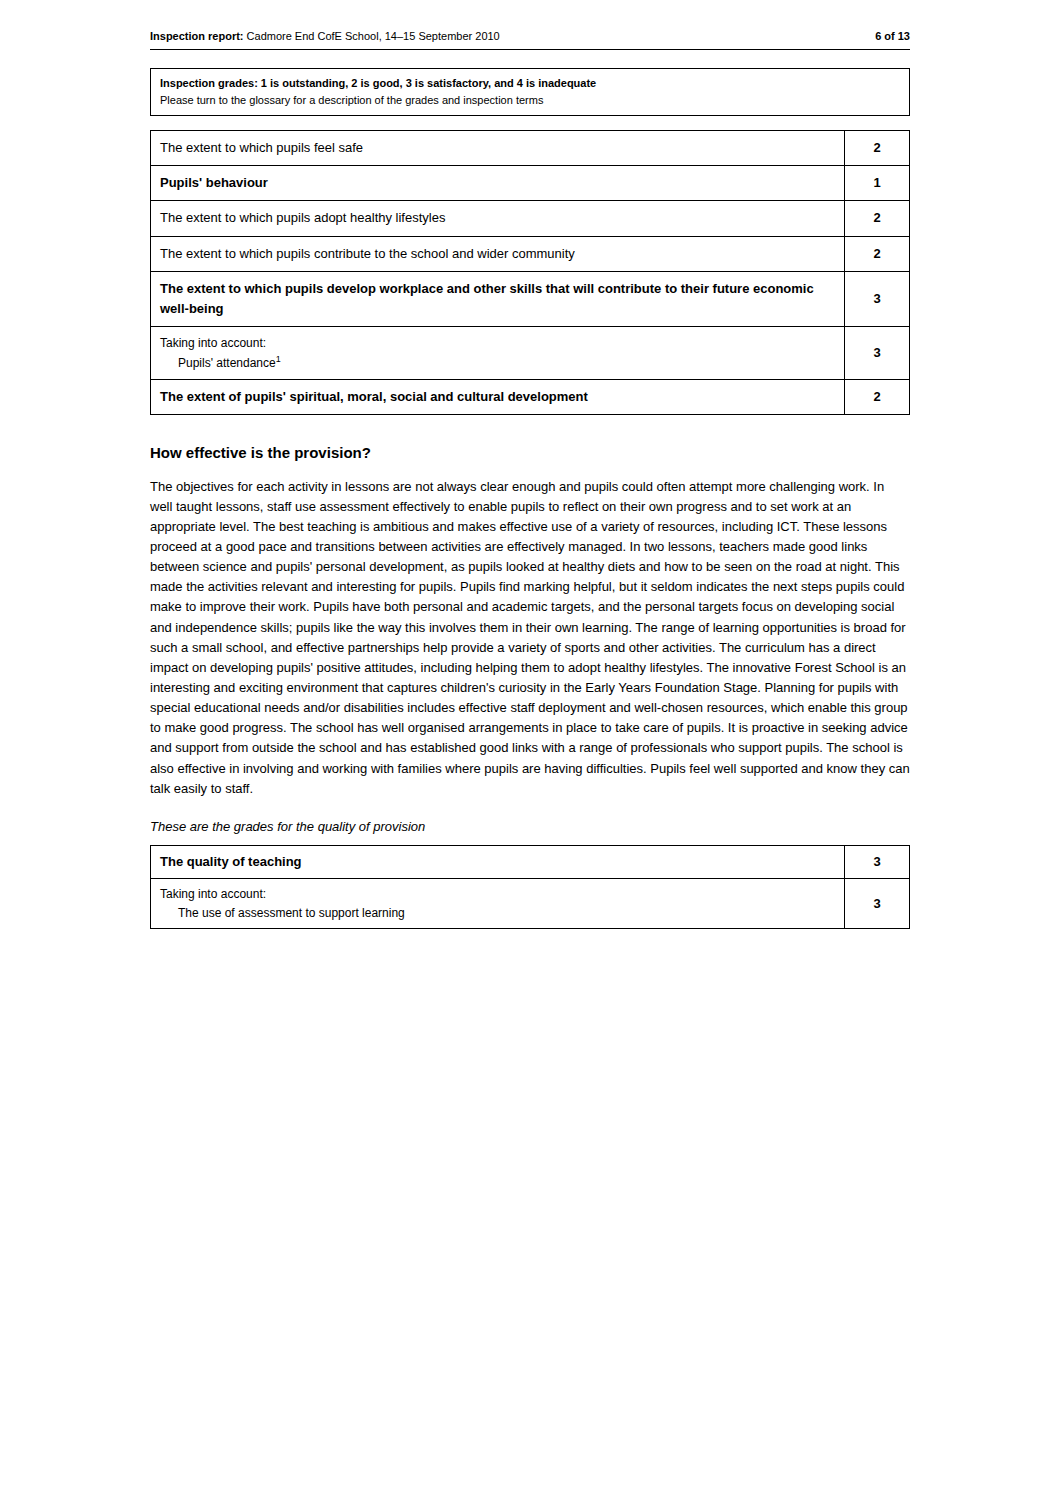Inspection report: Cadmore End CofE School, 14–15 September 2010
6 of 13
| Inspection grades: 1 is outstanding, 2 is good, 3 is satisfactory, and 4 is inadequate Please turn to the glossary for a description of the grades and inspection terms |
| The extent to which pupils feel safe | 2 |
| Pupils' behaviour | 1 |
| The extent to which pupils adopt healthy lifestyles | 2 |
| The extent to which pupils contribute to the school and wider community | 2 |
| The extent to which pupils develop workplace and other skills that will contribute to their future economic well-being | 3 |
| Taking into account: Pupils' attendance 1 | 3 |
| The extent of pupils' spiritual, moral, social and cultural development | 2 |
How effective is the provision?
The objectives for each activity in lessons are not always clear enough and pupils could often attempt more challenging work. In well taught lessons, staff use assessment effectively to enable pupils to reflect on their own progress and to set work at an appropriate level. The best teaching is ambitious and makes effective use of a variety of resources, including ICT. These lessons proceed at a good pace and transitions between activities are effectively managed. In two lessons, teachers made good links between science and pupils' personal development, as pupils looked at healthy diets and how to be seen on the road at night. This made the activities relevant and interesting for pupils. Pupils find marking helpful, but it seldom indicates the next steps pupils could make to improve their work. Pupils have both personal and academic targets, and the personal targets focus on developing social and independence skills; pupils like the way this involves them in their own learning. The range of learning opportunities is broad for such a small school, and effective partnerships help provide a variety of sports and other activities. The curriculum has a direct impact on developing pupils' positive attitudes, including helping them to adopt healthy lifestyles. The innovative Forest School is an interesting and exciting environment that captures children's curiosity in the Early Years Foundation Stage. Planning for pupils with special educational needs and/or disabilities includes effective staff deployment and well-chosen resources, which enable this group to make good progress. The school has well organised arrangements in place to take care of pupils. It is proactive in seeking advice and support from outside the school and has established good links with a range of professionals who support pupils. The school is also effective in involving and working with families where pupils are having difficulties. Pupils feel well supported and know they can talk easily to staff.
These are the grades for the quality of provision
| The quality of teaching | 3 |
| Taking into account: The use of assessment to support learning | 3 |